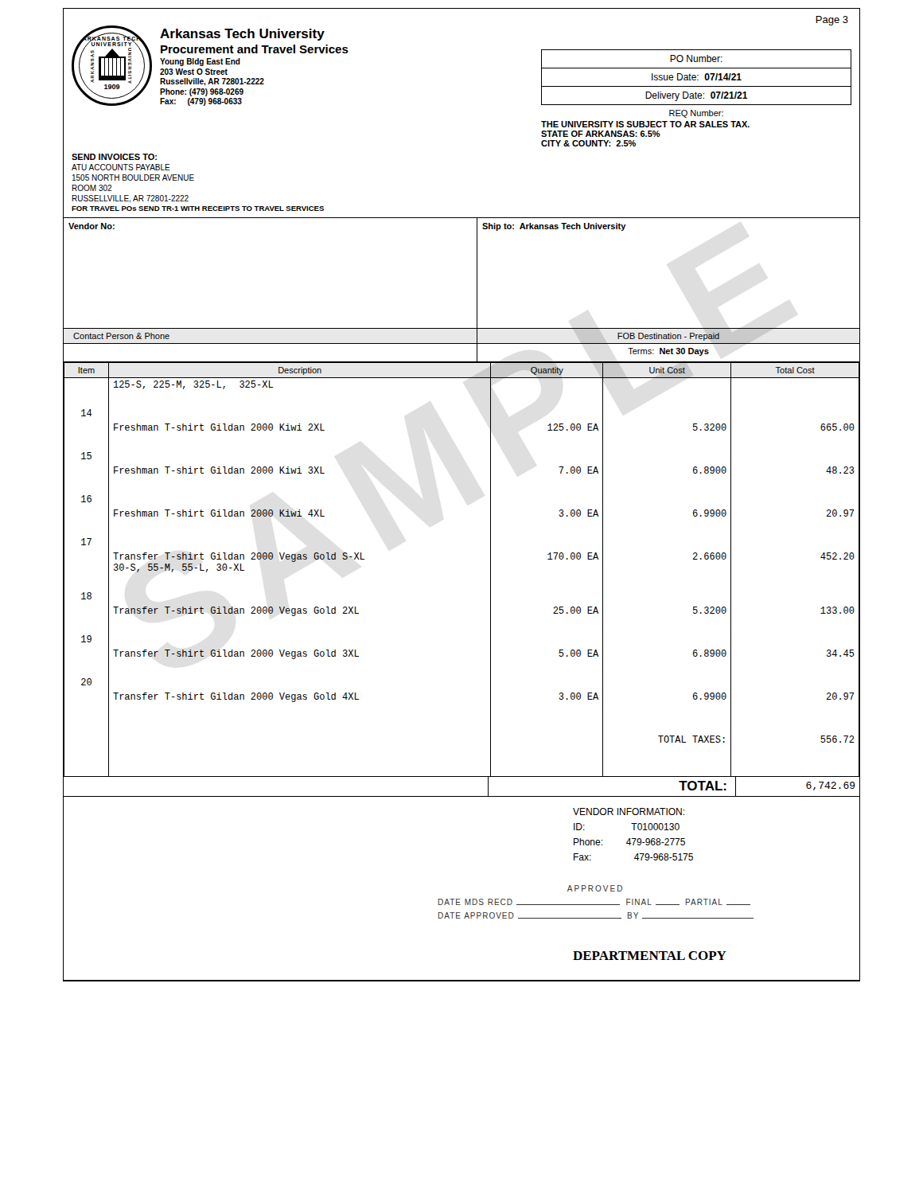SAMPLE
Page 3
ARKANSAS TECH UNIVERSITY
1909
ARKANSAS
UNIVERSITY
Arkansas Tech University
Procurement and Travel Services
Young Bldg East End
203 West O Street
Russellville, AR 72801-2222
Phone: (479) 968-0269
Fax: (479) 968-0633
PO Number:
Issue Date: 07/14/21
Delivery Date: 07/21/21
REQ Number:
THE UNIVERSITY IS SUBJECT TO AR SALES TAX.
STATE OF ARKANSAS: 6.5%
CITY & COUNTY: 2.5%
SEND INVOICES TO:
ATU ACCOUNTS PAYABLE
1505 NORTH BOULDER AVENUE
ROOM 302
RUSSELLVILLE, AR 72801-2222
FOR TRAVEL POs SEND TR-1 WITH RECEIPTS TO TRAVEL SERVICES
Vendor No:
Ship to: Arkansas Tech University
Contact Person & Phone
FOB Destination - Prepaid
Terms: Net 30 Days
| Item | Description | Quantity | Unit Cost | Total Cost |
| --- | --- | --- | --- | --- |
| | 125-S, 225-M, 325-L, 325-XL | | | |
| 14 | | | | |
| | Freshman T-shirt Gildan 2000 Kiwi 2XL | 125.00 EA | 5.3200 | 665.00 |
| 15 | | | | |
| | Freshman T-shirt Gildan 2000 Kiwi 3XL | 7.00 EA | 6.8900 | 48.23 |
| 16 | | | | |
| | Freshman T-shirt Gildan 2000 Kiwi 4XL | 3.00 EA | 6.9900 | 20.97 |
| 17 | | | | |
| | Transfer T-shirt Gildan 2000 Vegas Gold S-XL 30-S, 55-M, 55-L, 30-XL | 170.00 EA | 2.6600 | 452.20 |
| 18 | | | | |
| | Transfer T-shirt Gildan 2000 Vegas Gold 2XL | 25.00 EA | 5.3200 | 133.00 |
| 19 | | | | |
| | Transfer T-shirt Gildan 2000 Vegas Gold 3XL | 5.00 EA | 6.8900 | 34.45 |
| 20 | | | | |
| | Transfer T-shirt Gildan 2000 Vegas Gold 4XL | 3.00 EA | 6.9900 | 20.97 |
| | | | TOTAL TAXES: | 556.72 |
TOTAL:
6,742.69
VENDOR INFORMATION:
ID: T01000130
Phone: 479-968-2775
Fax: 479-968-5175
APPROVED
DATE MDS RECD FINAL PARTIAL
DATE APPROVED BY
DEPARTMENTAL COPY